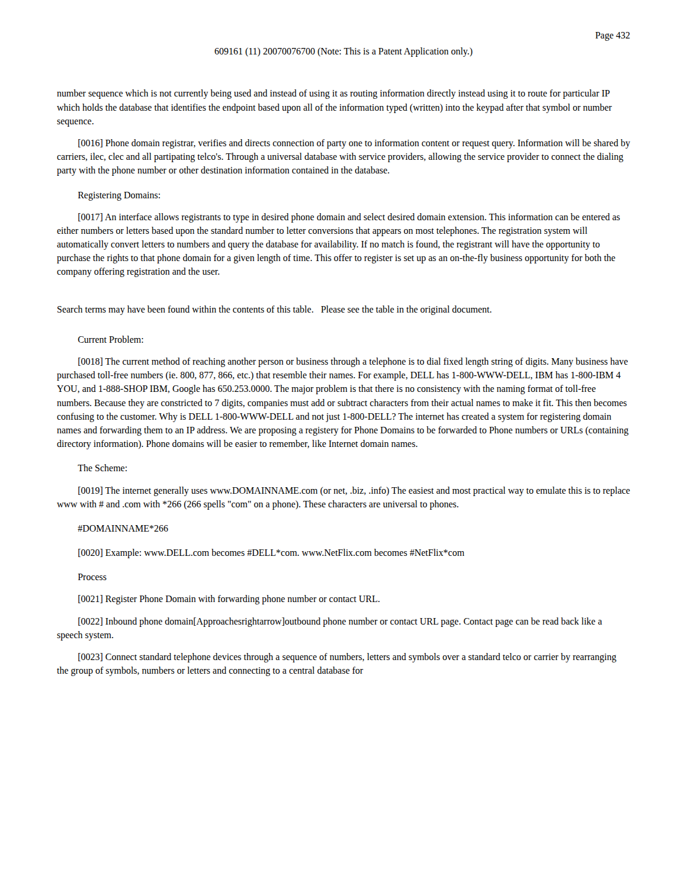Page 432
609161 (11) 20070076700 (Note: This is a Patent Application only.)
number sequence which is not currently being used and instead of using it as routing information directly instead using it to route for particular IP which holds the database that identifies the endpoint based upon all of the information typed (written) into the keypad after that symbol or number sequence.
[0016] Phone domain registrar, verifies and directs connection of party one to information content or request query. Information will be shared by carriers, ilec, clec and all partipating telco's. Through a universal database with service providers, allowing the service provider to connect the dialing party with the phone number or other destination information contained in the database.
Registering Domains:
[0017] An interface allows registrants to type in desired phone domain and select desired domain extension. This information can be entered as either numbers or letters based upon the standard number to letter conversions that appears on most telephones. The registration system will automatically convert letters to numbers and query the database for availability. If no match is found, the registrant will have the opportunity to purchase the rights to that phone domain for a given length of time. This offer to register is set up as an on-the-fly business opportunity for both the company offering registration and the user.
Search terms may have been found within the contents of this table. Please see the table in the original document.
Current Problem:
[0018] The current method of reaching another person or business through a telephone is to dial fixed length string of digits. Many business have purchased toll-free numbers (ie. 800, 877, 866, etc.) that resemble their names. For example, DELL has 1-800-WWW-DELL, IBM has 1-800-IBM 4 YOU, and 1-888-SHOP IBM, Google has 650.253.0000. The major problem is that there is no consistency with the naming format of toll-free numbers. Because they are constricted to 7 digits, companies must add or subtract characters from their actual names to make it fit. This then becomes confusing to the customer. Why is DELL 1-800-WWW-DELL and not just 1-800-DELL? The internet has created a system for registering domain names and forwarding them to an IP address. We are proposing a registery for Phone Domains to be forwarded to Phone numbers or URLs (containing directory information). Phone domains will be easier to remember, like Internet domain names.
The Scheme:
[0019] The internet generally uses www.DOMAINNAME.com (or net, .biz, .info) The easiest and most practical way to emulate this is to replace www with # and .com with *266 (266 spells "com" on a phone). These characters are universal to phones.
#DOMAINNAME*266
[0020] Example: www.DELL.com becomes #DELL*com. www.NetFlix.com becomes #NetFlix*com
Process
[0021] Register Phone Domain with forwarding phone number or contact URL.
[0022] Inbound phone domain[Approachesrightarrow]outbound phone number or contact URL page. Contact page can be read back like a speech system.
[0023] Connect standard telephone devices through a sequence of numbers, letters and symbols over a standard telco or carrier by rearranging the group of symbols, numbers or letters and connecting to a central database for